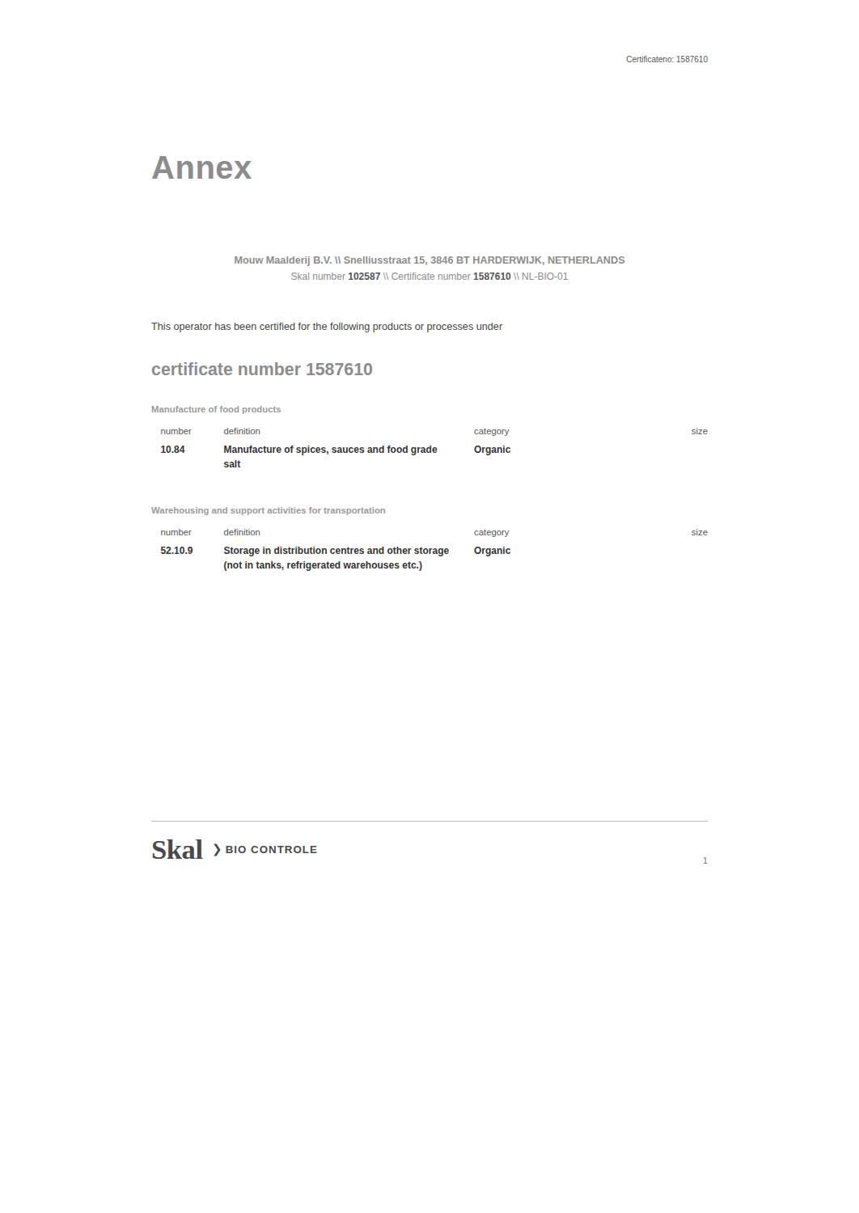Certificateno: 1587610
Annex
Mouw Maalderij B.V. \\ Snelliusstraat 15, 3846 BT HARDERWIJK, NETHERLANDS
Skal number 102587 \\ Certificate number 1587610 \\ NL-BIO-01
This operator has been certified for the following products or processes under
certificate number 1587610
Manufacture of food products
| number | definition | category | size |
| --- | --- | --- | --- |
| 10.84 | Manufacture of spices, sauces and food grade salt | Organic | |
Warehousing and support activities for transportation
| number | definition | category | size |
| --- | --- | --- | --- |
| 52.10.9 | Storage in distribution centres and other storage (not in tanks, refrigerated warehouses etc.) | Organic | |
Skal ❯BIO CONTROLE
1